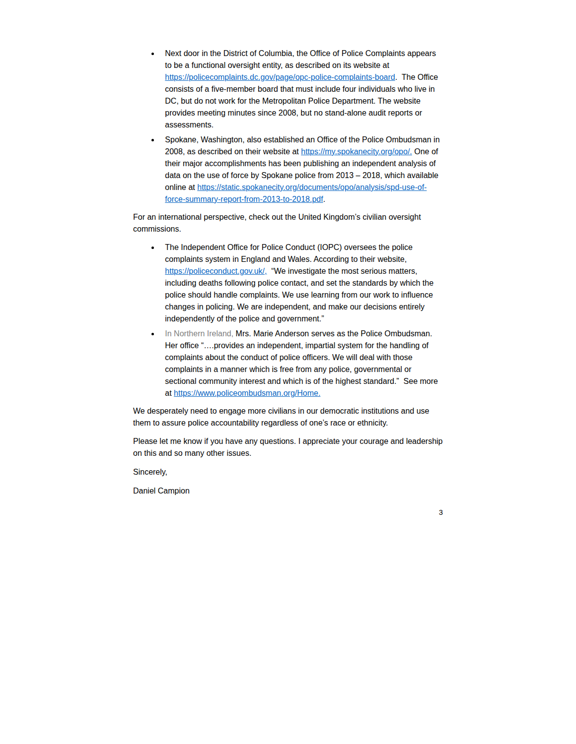Next door in the District of Columbia, the Office of Police Complaints appears to be a functional oversight entity, as described on its website at https://policecomplaints.dc.gov/page/opc-police-complaints-board. The Office consists of a five-member board that must include four individuals who live in DC, but do not work for the Metropolitan Police Department. The website provides meeting minutes since 2008, but no stand-alone audit reports or assessments.
Spokane, Washington, also established an Office of the Police Ombudsman in 2008, as described on their website at https://my.spokanecity.org/opo/. One of their major accomplishments has been publishing an independent analysis of data on the use of force by Spokane police from 2013 – 2018, which available online at https://static.spokanecity.org/documents/opo/analysis/spd-use-of-force-summary-report-from-2013-to-2018.pdf.
For an international perspective, check out the United Kingdom’s civilian oversight commissions.
The Independent Office for Police Conduct (IOPC) oversees the police complaints system in England and Wales. According to their website, https://policeconduct.gov.uk/, “We investigate the most serious matters, including deaths following police contact, and set the standards by which the police should handle complaints. We use learning from our work to influence changes in policing. We are independent, and make our decisions entirely independently of the police and government.”
In Northern Ireland, Mrs. Marie Anderson serves as the Police Ombudsman. Her office “….provides an independent, impartial system for the handling of complaints about the conduct of police officers. We will deal with those complaints in a manner which is free from any police, governmental or sectional community interest and which is of the highest standard.” See more at https://www.policeombudsman.org/Home.
We desperately need to engage more civilians in our democratic institutions and use them to assure police accountability regardless of one’s race or ethnicity.
Please let me know if you have any questions. I appreciate your courage and leadership on this and so many other issues.
Sincerely,
Daniel Campion
3